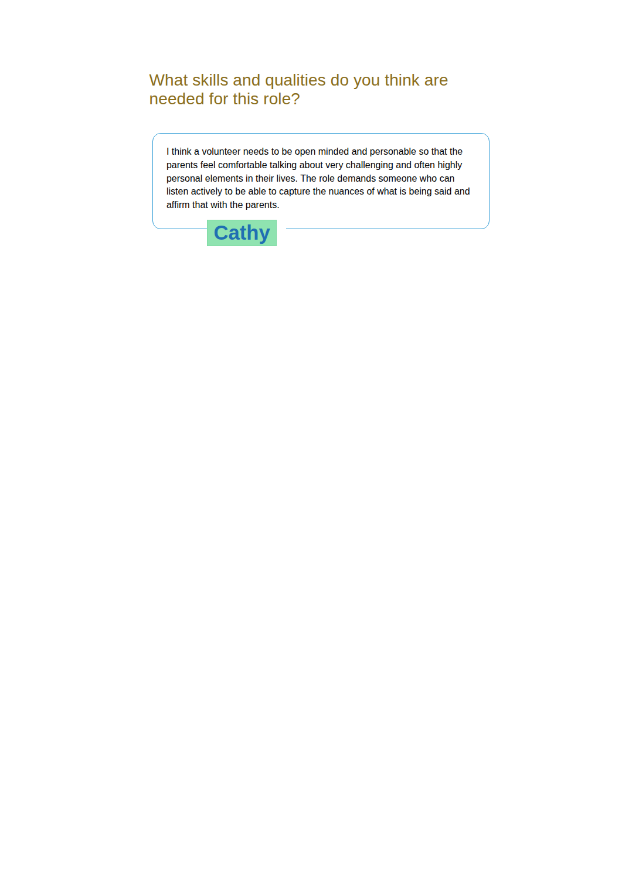What skills and qualities do you think are needed for this role?
I think a volunteer needs to be open minded and personable so that the parents feel comfortable talking about very challenging and often highly personal elements in their lives. The role demands someone who can listen actively to be able to capture the nuances of what is being said and affirm that with the parents.
Cathy